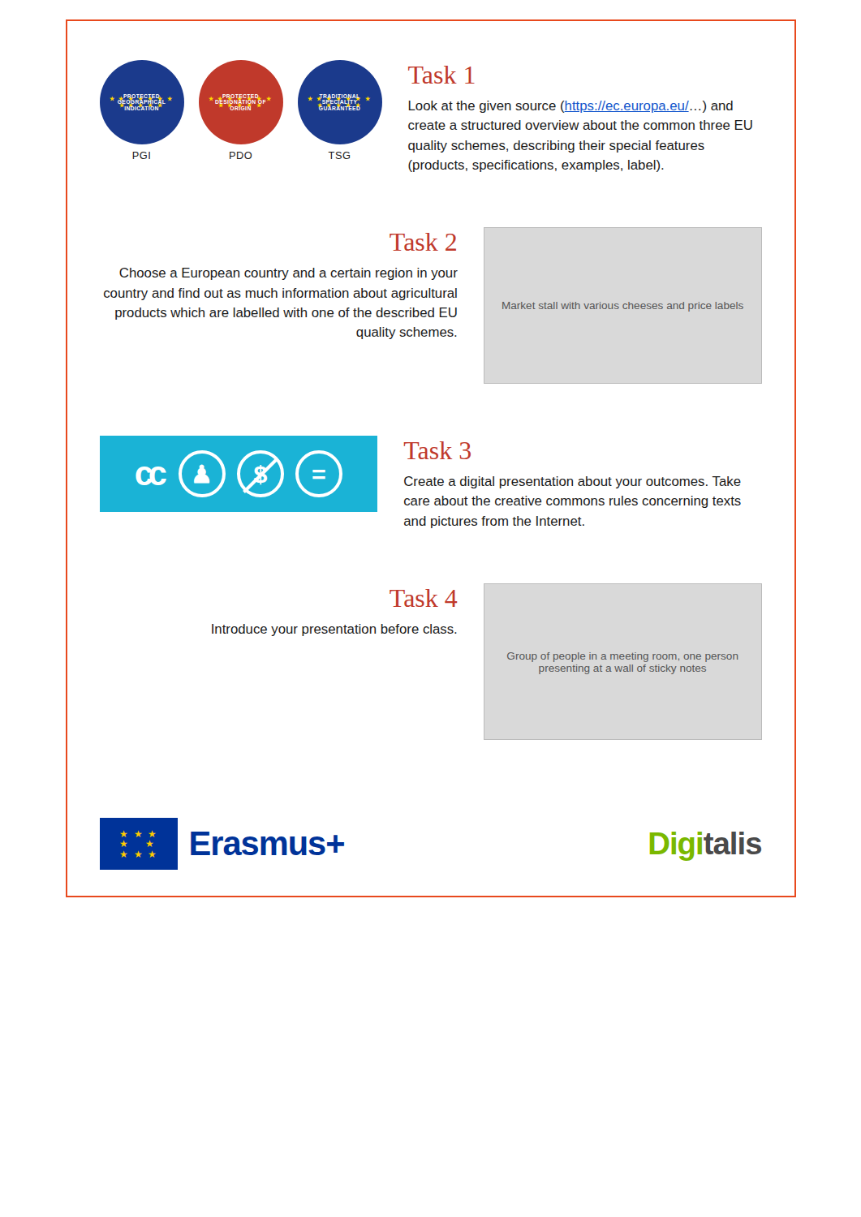Protected Geographical Indication
PGI
Protected Designation of Origin
PDO
Traditional Speciality Guaranteed
TSG
Task 1
Look at the given source (https://ec.europa.eu/…) and create a structured overview about the common three EU quality schemes, describing their special features (products, specifications, examples, label).
Market stall with various cheeses and price labels
Task 2
Choose a European country and a certain region in your country and find out as much information about agricultural products which are labelled with one of the described EU quality schemes.
cc
♟
$
=
Task 3
Create a digital presentation about your outcomes. Take care about the creative commons rules concerning texts and pictures from the Internet.
Group of people in a meeting room, one person presenting at a wall of sticky notes
Task 4
Introduce your presentation before class.
★ ★ ★
★ ★
★ ★ ★
Erasmus+
Digitalis